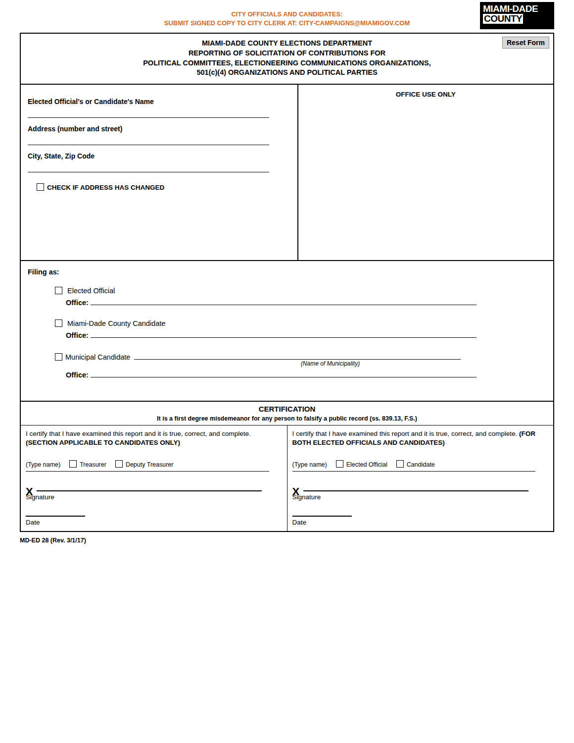CITY OFFICIALS AND CANDIDATES:
SUBMIT SIGNED COPY TO CITY CLERK AT: CITY-CAMPAIGNS@MIAMIGOV.COM
MIAMI-DADE
COUNTY
Reset Form MIAMI-DADE COUNTY ELECTIONS DEPARTMENT
REPORTING OF SOLICITATION OF CONTRIBUTIONS FOR
POLITICAL COMMITTEES, ELECTIONEERING COMMUNICATIONS ORGANIZATIONS,
501(c)(4) ORGANIZATIONS AND POLITICAL PARTIES
| Elected Official's or Candidate's Name Address (number and street) City, State, Zip Code CHECK IF ADDRESS HAS CHANGED | OFFICE USE ONLY |
Filing as:
Elected Official
Office:
Miami-Dade County Candidate
Office:
Municipal Candidate
(Name of Municipality)
Office:
CERTIFICATION
It is a first degree misdemeanor for any person to falsify a public record (ss. 839.13, F.S.)
| I certify that I have examined this report and it is true, correct, and complete. (SECTION APPLICABLE TO CANDIDATES ONLY) (Type name) Treasurer Deputy Treasurer X Signature Date | I certify that I have examined this report and it is true, correct, and complete. (FOR BOTH ELECTED OFFICIALS AND CANDIDATES) (Type name) Elected Official Candidate X Signature Date |
MD-ED 28 (Rev. 3/1/17)